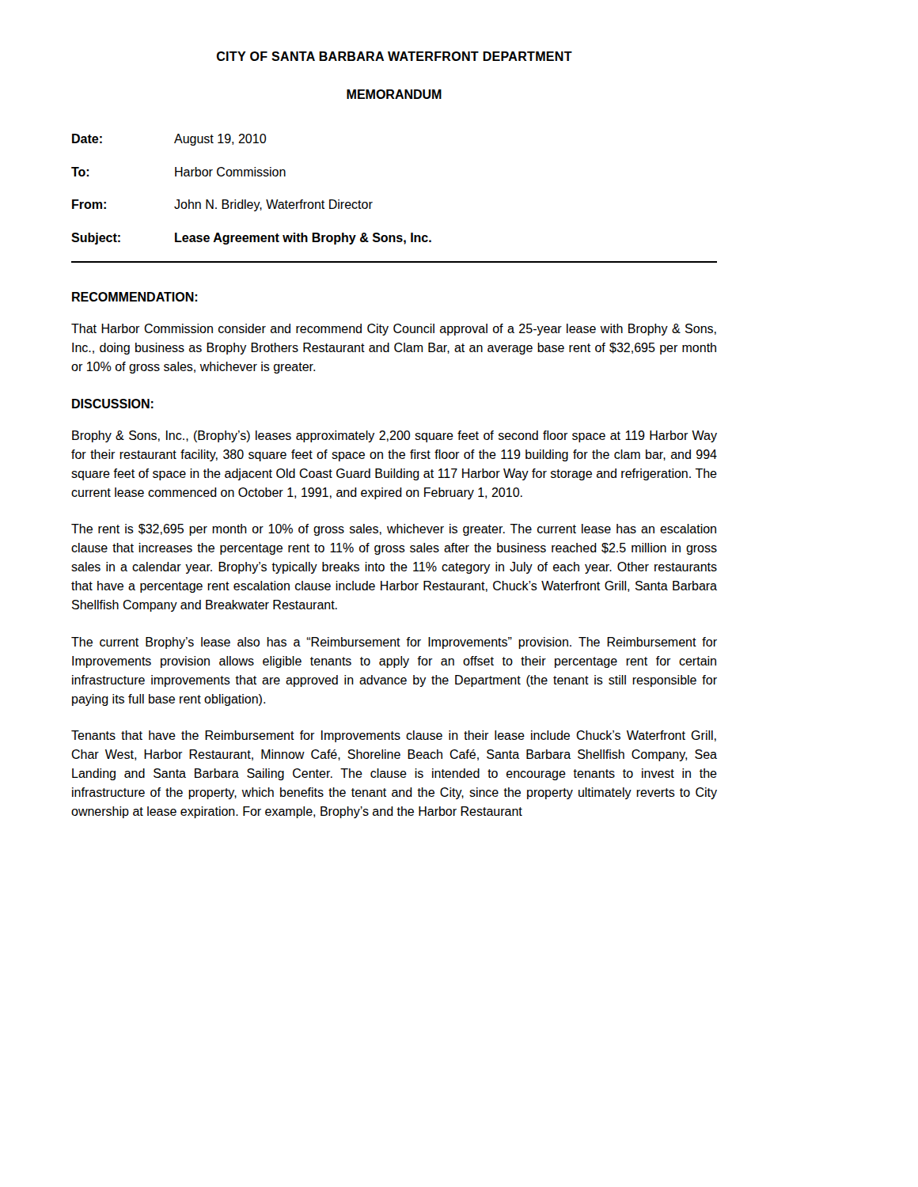CITY OF SANTA BARBARA WATERFRONT DEPARTMENT
MEMORANDUM
Date:
August 19, 2010
To:
Harbor Commission
From:
John N. Bridley, Waterfront Director
Subject:
Lease Agreement with Brophy & Sons, Inc.
RECOMMENDATION:
That Harbor Commission consider and recommend City Council approval of a 25-year lease with Brophy & Sons, Inc., doing business as Brophy Brothers Restaurant and Clam Bar, at an average base rent of $32,695 per month or 10% of gross sales, whichever is greater.
DISCUSSION:
Brophy & Sons, Inc., (Brophy’s) leases approximately 2,200 square feet of second floor space at 119 Harbor Way for their restaurant facility, 380 square feet of space on the first floor of the 119 building for the clam bar, and 994 square feet of space in the adjacent Old Coast Guard Building at 117 Harbor Way for storage and refrigeration. The current lease commenced on October 1, 1991, and expired on February 1, 2010.
The rent is $32,695 per month or 10% of gross sales, whichever is greater. The current lease has an escalation clause that increases the percentage rent to 11% of gross sales after the business reached $2.5 million in gross sales in a calendar year. Brophy’s typically breaks into the 11% category in July of each year. Other restaurants that have a percentage rent escalation clause include Harbor Restaurant, Chuck’s Waterfront Grill, Santa Barbara Shellfish Company and Breakwater Restaurant.
The current Brophy’s lease also has a “Reimbursement for Improvements” provision. The Reimbursement for Improvements provision allows eligible tenants to apply for an offset to their percentage rent for certain infrastructure improvements that are approved in advance by the Department (the tenant is still responsible for paying its full base rent obligation).
Tenants that have the Reimbursement for Improvements clause in their lease include Chuck’s Waterfront Grill, Char West, Harbor Restaurant, Minnow Café, Shoreline Beach Café, Santa Barbara Shellfish Company, Sea Landing and Santa Barbara Sailing Center. The clause is intended to encourage tenants to invest in the infrastructure of the property, which benefits the tenant and the City, since the property ultimately reverts to City ownership at lease expiration. For example, Brophy’s and the Harbor Restaurant